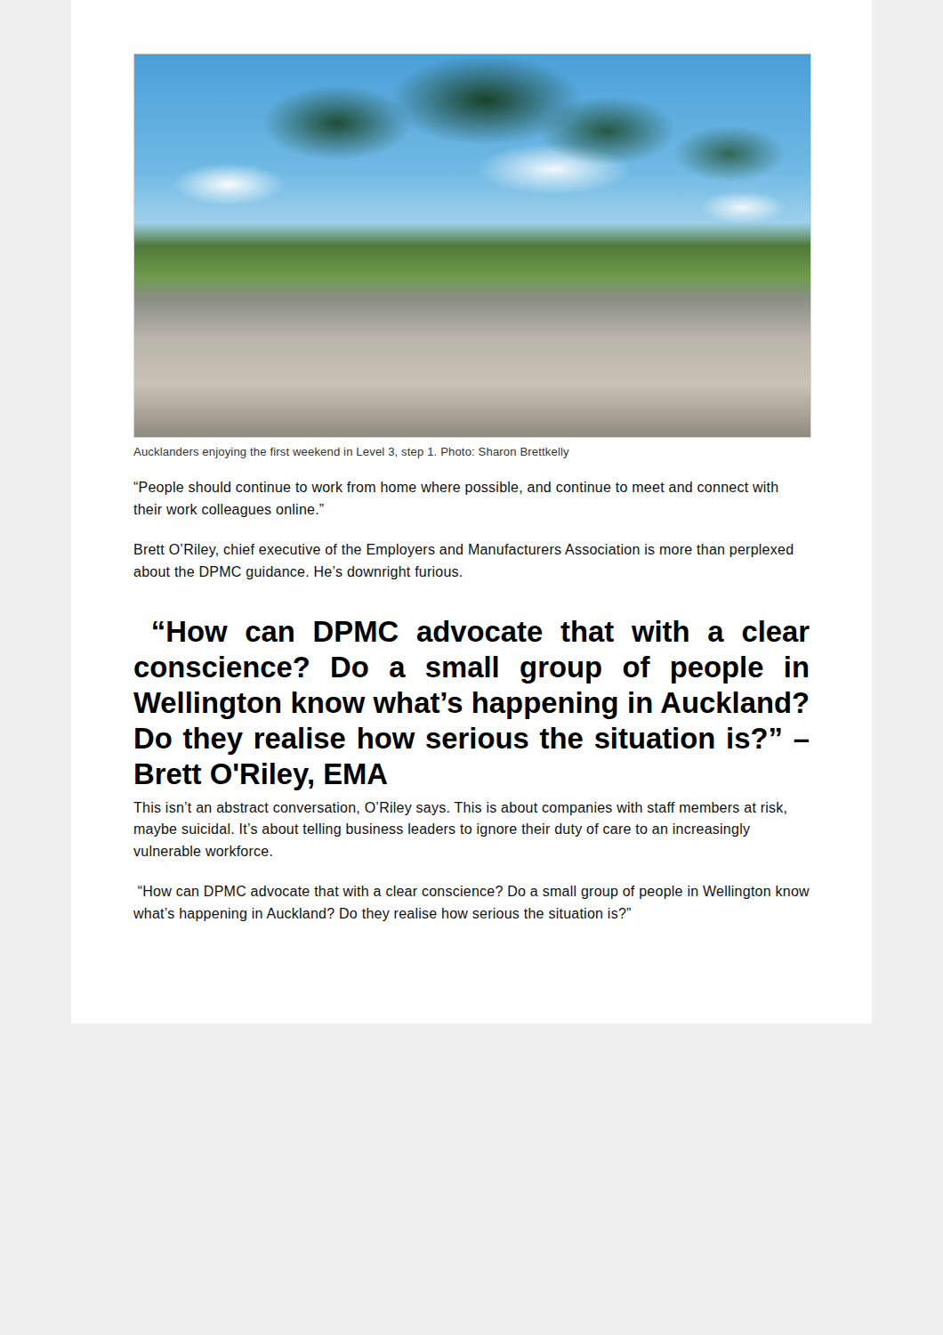Aucklanders enjoying the first weekend in Level 3, step 1. Photo: Sharon Brettkelly
“People should continue to work from home where possible, and continue to meet and connect with their work colleagues online.”
Brett O’Riley, chief executive of the Employers and Manufacturers Association is more than perplexed about the DPMC guidance. He’s downright furious.
“How can DPMC advocate that with a clear conscience? Do a small group of people in Wellington know what’s happening in Auckland? Do they realise how serious the situation is?” – Brett O'Riley, EMA
This isn’t an abstract conversation, O’Riley says. This is about companies with staff members at risk, maybe suicidal. It’s about telling business leaders to ignore their duty of care to an increasingly vulnerable workforce.
“How can DPMC advocate that with a clear conscience? Do a small group of people in Wellington know what’s happening in Auckland? Do they realise how serious the situation is?”